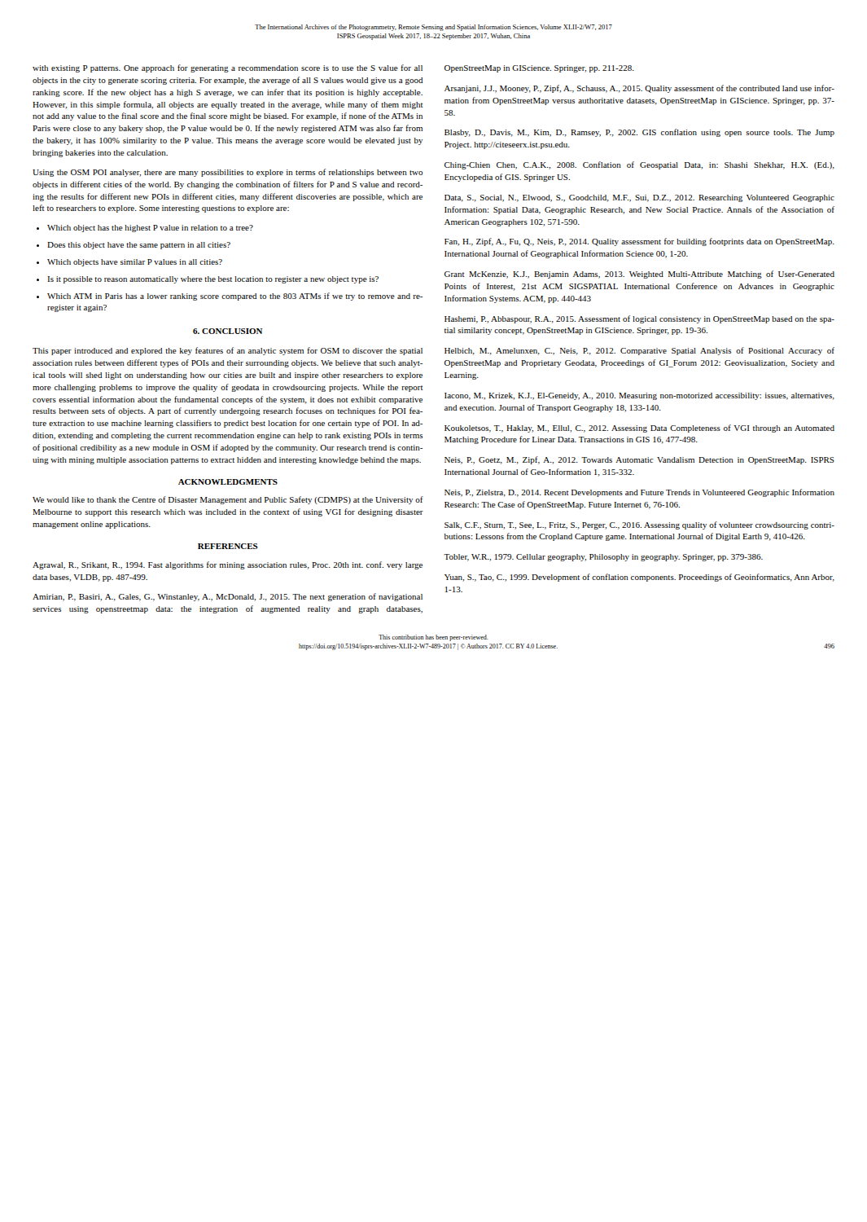The International Archives of the Photogrammetry, Remote Sensing and Spatial Information Sciences, Volume XLII-2/W7, 2017
ISPRS Geospatial Week 2017, 18–22 September 2017, Wuhan, China
with existing P patterns. One approach for generating a recommendation score is to use the S value for all objects in the city to generate scoring criteria. For example, the average of all S values would give us a good ranking score. If the new object has a high S average, we can infer that its position is highly acceptable. However, in this simple formula, all objects are equally treated in the average, while many of them might not add any value to the final score and the final score might be biased. For example, if none of the ATMs in Paris were close to any bakery shop, the P value would be 0. If the newly registered ATM was also far from the bakery, it has 100% similarity to the P value. This means the average score would be elevated just by bringing bakeries into the calculation.
Using the OSM POI analyser, there are many possibilities to explore in terms of relationships between two objects in different cities of the world. By changing the combination of filters for P and S value and recording the results for different new POIs in different cities, many different discoveries are possible, which are left to researchers to explore. Some interesting questions to explore are:
Which object has the highest P value in relation to a tree?
Does this object have the same pattern in all cities?
Which objects have similar P values in all cities?
Is it possible to reason automatically where the best location to register a new object type is?
Which ATM in Paris has a lower ranking score compared to the 803 ATMs if we try to remove and re-register it again?
6. Conclusion
This paper introduced and explored the key features of an analytic system for OSM to discover the spatial association rules between different types of POIs and their surrounding objects. We believe that such analytical tools will shed light on understanding how our cities are built and inspire other researchers to explore more challenging problems to improve the quality of geodata in crowdsourcing projects. While the report covers essential information about the fundamental concepts of the system, it does not exhibit comparative results between sets of objects. A part of currently undergoing research focuses on techniques for POI feature extraction to use machine learning classifiers to predict best location for one certain type of POI. In addition, extending and completing the current recommendation engine can help to rank existing POIs in terms of positional credibility as a new module in OSM if adopted by the community. Our research trend is continuing with mining multiple association patterns to extract hidden and interesting knowledge behind the maps.
Acknowledgments
We would like to thank the Centre of Disaster Management and Public Safety (CDMPS) at the University of Melbourne to support this research which was included in the context of using VGI for designing disaster management online applications.
References
Agrawal, R., Srikant, R., 1994. Fast algorithms for mining association rules, Proc. 20th int. conf. very large data bases, VLDB, pp. 487-499.
Amirian, P., Basiri, A., Gales, G., Winstanley, A., McDonald, J., 2015. The next generation of navigational services using openstreetmap data: the integration of augmented reality and graph databases, OpenStreetMap in GIScience. Springer, pp. 211-228.
Arsanjani, J.J., Mooney, P., Zipf, A., Schauss, A., 2015. Quality assessment of the contributed land use information from OpenStreetMap versus authoritative datasets, OpenStreetMap in GIScience. Springer, pp. 37-58.
Blasby, D., Davis, M., Kim, D., Ramsey, P., 2002. GIS conflation using open source tools. The Jump Project. http://citeseerx.ist.psu.edu.
Ching-Chien Chen, C.A.K., 2008. Conflation of Geospatial Data, in: Shashi Shekhar, H.X. (Ed.), Encyclopedia of GIS. Springer US.
Data, S., Social, N., Elwood, S., Goodchild, M.F., Sui, D.Z., 2012. Researching Volunteered Geographic Information: Spatial Data, Geographic Research, and New Social Practice. Annals of the Association of American Geographers 102, 571-590.
Fan, H., Zipf, A., Fu, Q., Neis, P., 2014. Quality assessment for building footprints data on OpenStreetMap. International Journal of Geographical Information Science 00, 1-20.
Grant McKenzie, K.J., Benjamin Adams, 2013. Weighted Multi-Attribute Matching of User-Generated Points of Interest, 21st ACM SIGSPATIAL International Conference on Advances in Geographic Information Systems. ACM, pp. 440-443
Hashemi, P., Abbaspour, R.A., 2015. Assessment of logical consistency in OpenStreetMap based on the spatial similarity concept, OpenStreetMap in GIScience. Springer, pp. 19-36.
Helbich, M., Amelunxen, C., Neis, P., 2012. Comparative Spatial Analysis of Positional Accuracy of OpenStreetMap and Proprietary Geodata, Proceedings of GI_Forum 2012: Geovisualization, Society and Learning.
Iacono, M., Krizek, K.J., El-Geneidy, A., 2010. Measuring non-motorized accessibility: issues, alternatives, and execution. Journal of Transport Geography 18, 133-140.
Koukoletsos, T., Haklay, M., Ellul, C., 2012. Assessing Data Completeness of VGI through an Automated Matching Procedure for Linear Data. Transactions in GIS 16, 477-498.
Neis, P., Goetz, M., Zipf, A., 2012. Towards Automatic Vandalism Detection in OpenStreetMap. ISPRS International Journal of Geo-Information 1, 315-332.
Neis, P., Zielstra, D., 2014. Recent Developments and Future Trends in Volunteered Geographic Information Research: The Case of OpenStreetMap. Future Internet 6, 76-106.
Salk, C.F., Sturn, T., See, L., Fritz, S., Perger, C., 2016. Assessing quality of volunteer crowdsourcing contributions: Lessons from the Cropland Capture game. International Journal of Digital Earth 9, 410-426.
Tobler, W.R., 1979. Cellular geography, Philosophy in geography. Springer, pp. 379-386.
Yuan, S., Tao, C., 1999. Development of conflation components. Proceedings of Geoinformatics, Ann Arbor, 1-13.
This contribution has been peer-reviewed. https://doi.org/10.5194/isprs-archives-XLII-2-W7-489-2017 | © Authors 2017. CC BY 4.0 License. 496